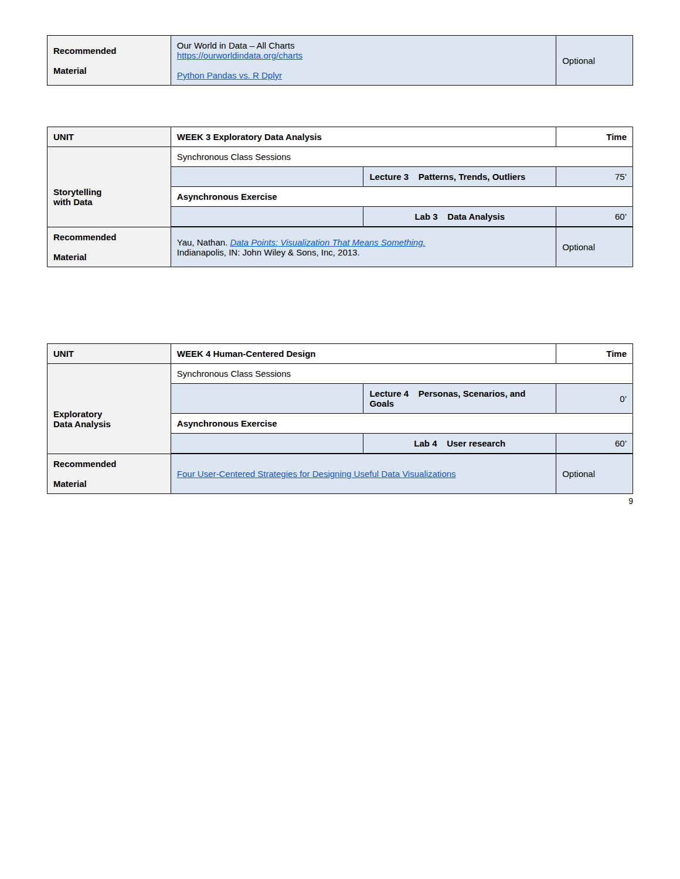| Recommended Material | Our World in Data – All Charts https://ourworldindata.org/charts Python Pandas vs. R Dplyr | Optional |
| UNIT | WEEK 3 Exploratory Data Analysis | Time |
| Storytelling with Data | Synchronous Class Sessions |
| | Lecture 3 Patterns, Trends, Outliers | 75’ |
| Asynchronous Exercise |
| | Lab 3 Data Analysis | 60’ |
| Recommended Material | Yau, Nathan. Data Points: Visualization That Means Something. Indianapolis, IN: John Wiley & Sons, Inc, 2013. | Optional |
| UNIT | WEEK 4 Human-Centered Design | Time |
| Exploratory Data Analysis | Synchronous Class Sessions |
| | Lecture 4 Personas, Scenarios, and Goals | 0’ |
| Asynchronous Exercise |
| | Lab 4 User research | 60’ |
| Recommended Material | Four User-Centered Strategies for Designing Useful Data Visualizations | Optional |
9